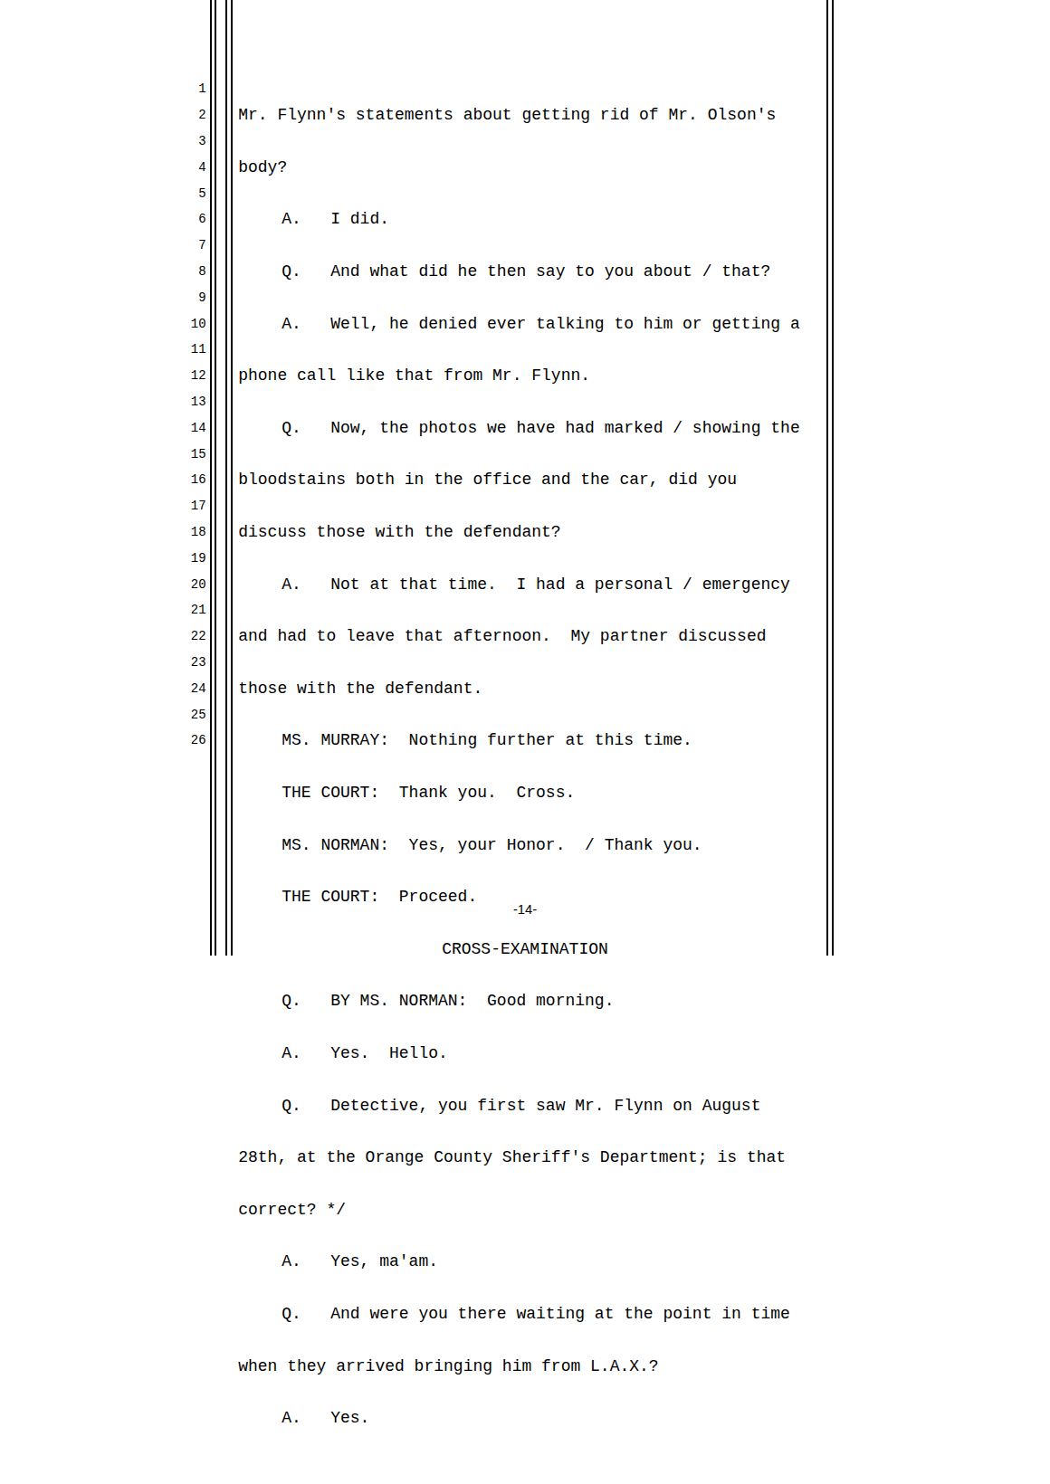1
2
3
4
5
6
7
8
9
10
11
12
13
14
15
16
17
18
19
20
21
22
23
24
25
26
Mr. Flynn's statements about getting rid of Mr. Olson's
body?
A. I did.
Q. And what did he then say to you about / that?
A. Well, he denied ever talking to him or getting a
phone call like that from Mr. Flynn.
Q. Now, the photos we have had marked / showing the
bloodstains both in the office and the car, did you
discuss those with the defendant?
A. Not at that time. I had a personal / emergency
and had to leave that afternoon. My partner discussed
those with the defendant.
MS. MURRAY: Nothing further at this time.
THE COURT: Thank you. Cross.
MS. NORMAN: Yes, your Honor. / Thank you.
THE COURT: Proceed.
CROSS-EXAMINATION
Q. BY MS. NORMAN: Good morning.
A. Yes. Hello.
Q. Detective, you first saw Mr. Flynn on August
28th, at the Orange County Sheriff's Department; is that
correct? */
A. Yes, ma'am.
Q. And were you there waiting at the point in time
when they arrived bringing him from L.A.X.?
A. Yes.
-14-